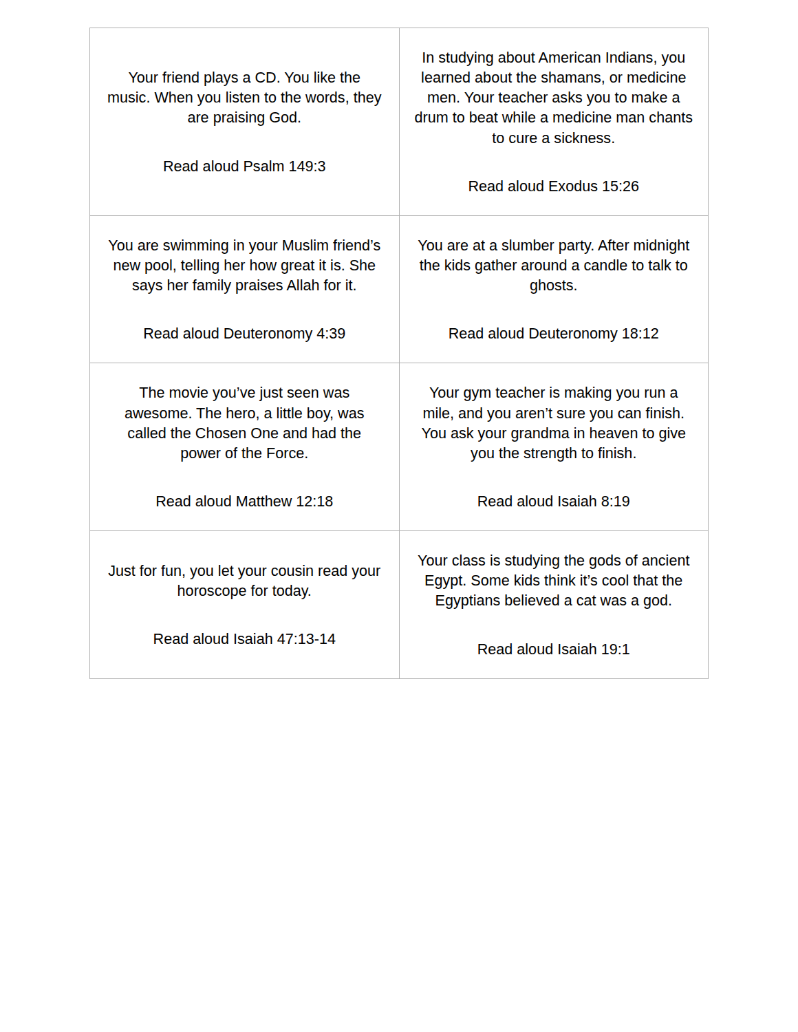| Your friend plays a CD. You like the music. When you listen to the words, they are praising God. Read aloud Psalm 149:3 | In studying about American Indians, you learned about the shamans, or medicine men. Your teacher asks you to make a drum to beat while a medicine man chants to cure a sickness. Read aloud Exodus 15:26 |
| You are swimming in your Muslim friend’s new pool, telling her how great it is. She says her family praises Allah for it. Read aloud Deuteronomy 4:39 | You are at a slumber party. After midnight the kids gather around a candle to talk to ghosts. Read aloud Deuteronomy 18:12 |
| The movie you’ve just seen was awesome. The hero, a little boy, was called the Chosen One and had the power of the Force. Read aloud Matthew 12:18 | Your gym teacher is making you run a mile, and you aren’t sure you can finish. You ask your grandma in heaven to give you the strength to finish. Read aloud Isaiah 8:19 |
| Just for fun, you let your cousin read your horoscope for today. Read aloud Isaiah 47:13-14 | Your class is studying the gods of ancient Egypt. Some kids think it’s cool that the Egyptians believed a cat was a god. Read aloud Isaiah 19:1 |